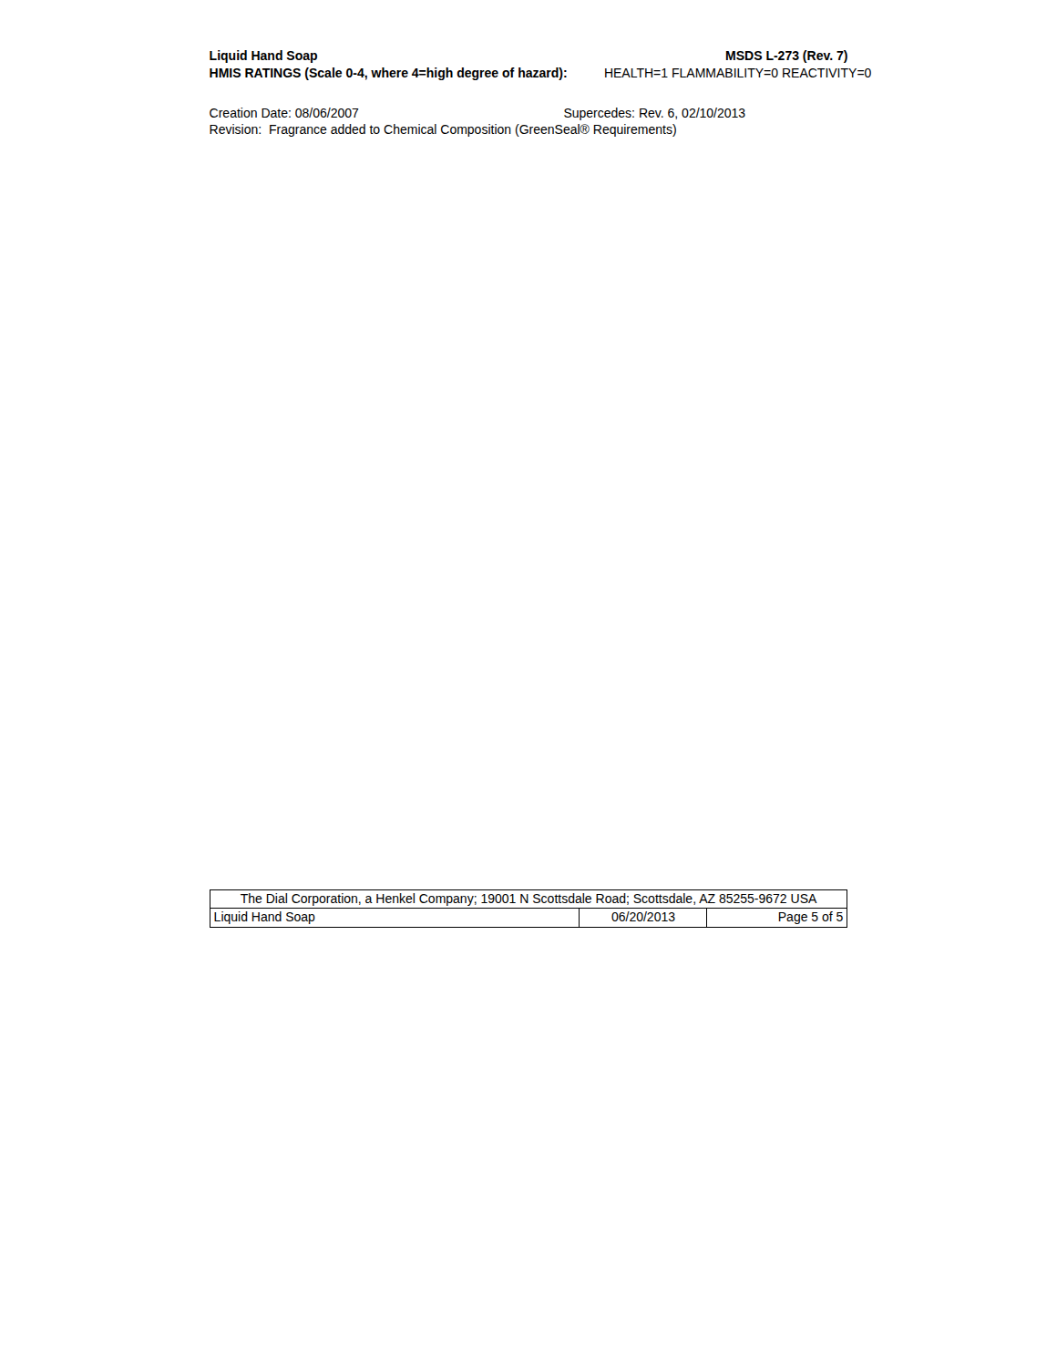Liquid Hand Soap
MSDS L-273 (Rev. 7)
HMIS RATINGS (Scale 0-4, where 4=high degree of hazard): HEALTH=1 FLAMMABILITY=0 REACTIVITY=0
Creation Date: 08/06/2007
Supercedes: Rev. 6, 02/10/2013
Revision: Fragrance added to Chemical Composition (GreenSeal® Requirements)
| The Dial Corporation, a Henkel Company; 19001 N Scottsdale Road; Scottsdale, AZ 85255-9672 USA |
| Liquid Hand Soap | 06/20/2013 | Page 5 of 5 |